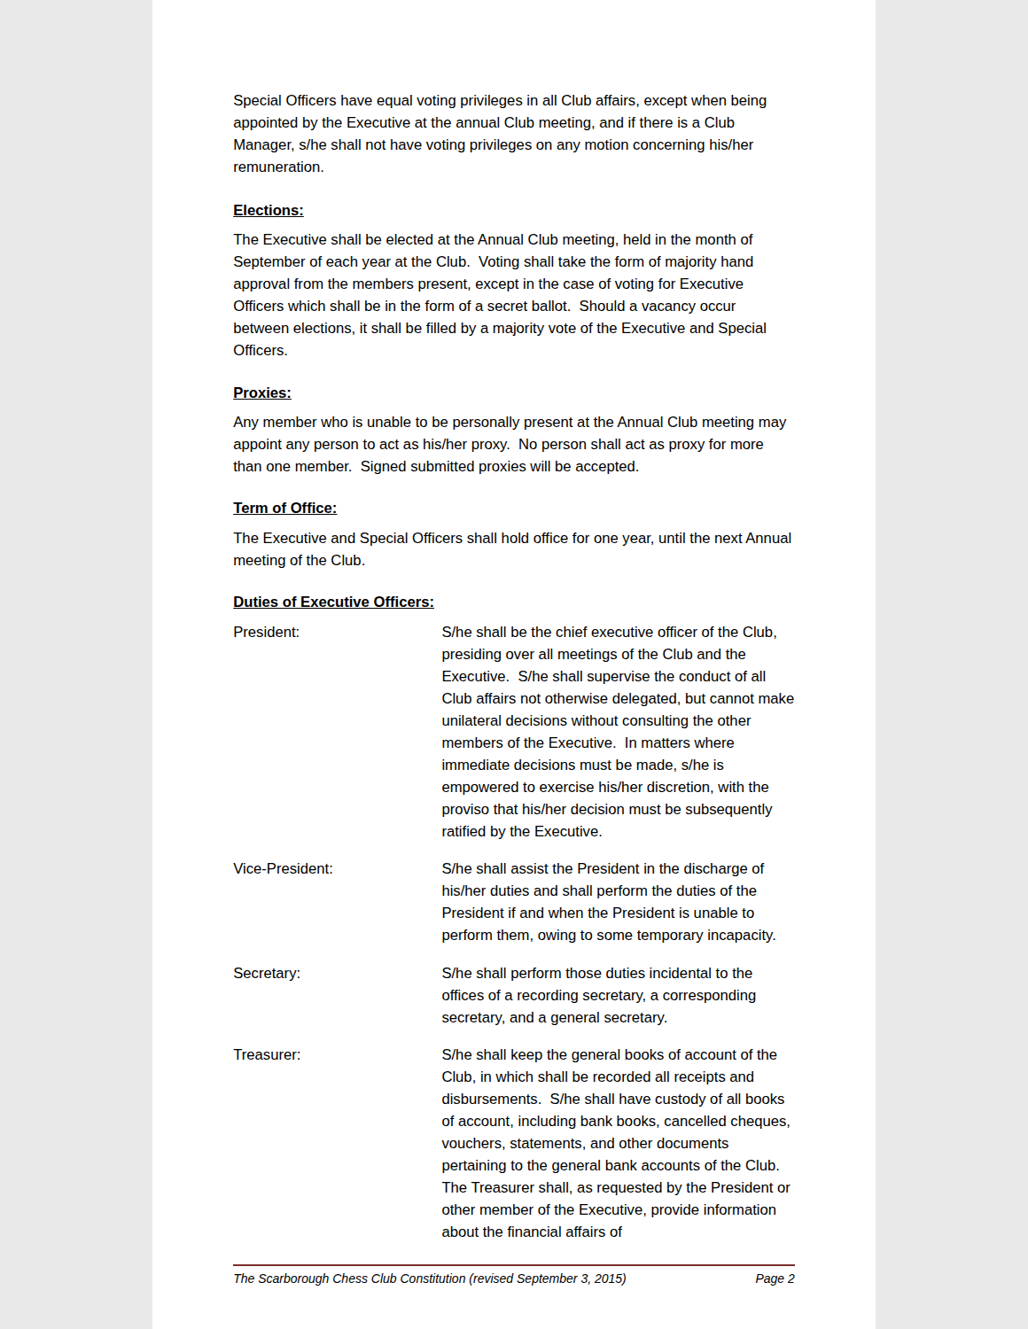Special Officers have equal voting privileges in all Club affairs, except when being appointed by the Executive at the annual Club meeting, and if there is a Club Manager, s/he shall not have voting privileges on any motion concerning his/her remuneration.
Elections:
The Executive shall be elected at the Annual Club meeting, held in the month of September of each year at the Club. Voting shall take the form of majority hand approval from the members present, except in the case of voting for Executive Officers which shall be in the form of a secret ballot. Should a vacancy occur between elections, it shall be filled by a majority vote of the Executive and Special Officers.
Proxies:
Any member who is unable to be personally present at the Annual Club meeting may appoint any person to act as his/her proxy. No person shall act as proxy for more than one member. Signed submitted proxies will be accepted.
Term of Office:
The Executive and Special Officers shall hold office for one year, until the next Annual meeting of the Club.
Duties of Executive Officers:
President:
S/he shall be the chief executive officer of the Club, presiding over all meetings of the Club and the Executive. S/he shall supervise the conduct of all Club affairs not otherwise delegated, but cannot make unilateral decisions without consulting the other members of the Executive. In matters where immediate decisions must be made, s/he is empowered to exercise his/her discretion, with the proviso that his/her decision must be subsequently ratified by the Executive.
Vice-President:
S/he shall assist the President in the discharge of his/her duties and shall perform the duties of the President if and when the President is unable to perform them, owing to some temporary incapacity.
Secretary:
S/he shall perform those duties incidental to the offices of a recording secretary, a corresponding secretary, and a general secretary.
Treasurer:
S/he shall keep the general books of account of the Club, in which shall be recorded all receipts and disbursements. S/he shall have custody of all books of account, including bank books, cancelled cheques, vouchers, statements, and other documents pertaining to the general bank accounts of the Club. The Treasurer shall, as requested by the President or other member of the Executive, provide information about the financial affairs of
The Scarborough Chess Club Constitution (revised September 3, 2015) Page 2